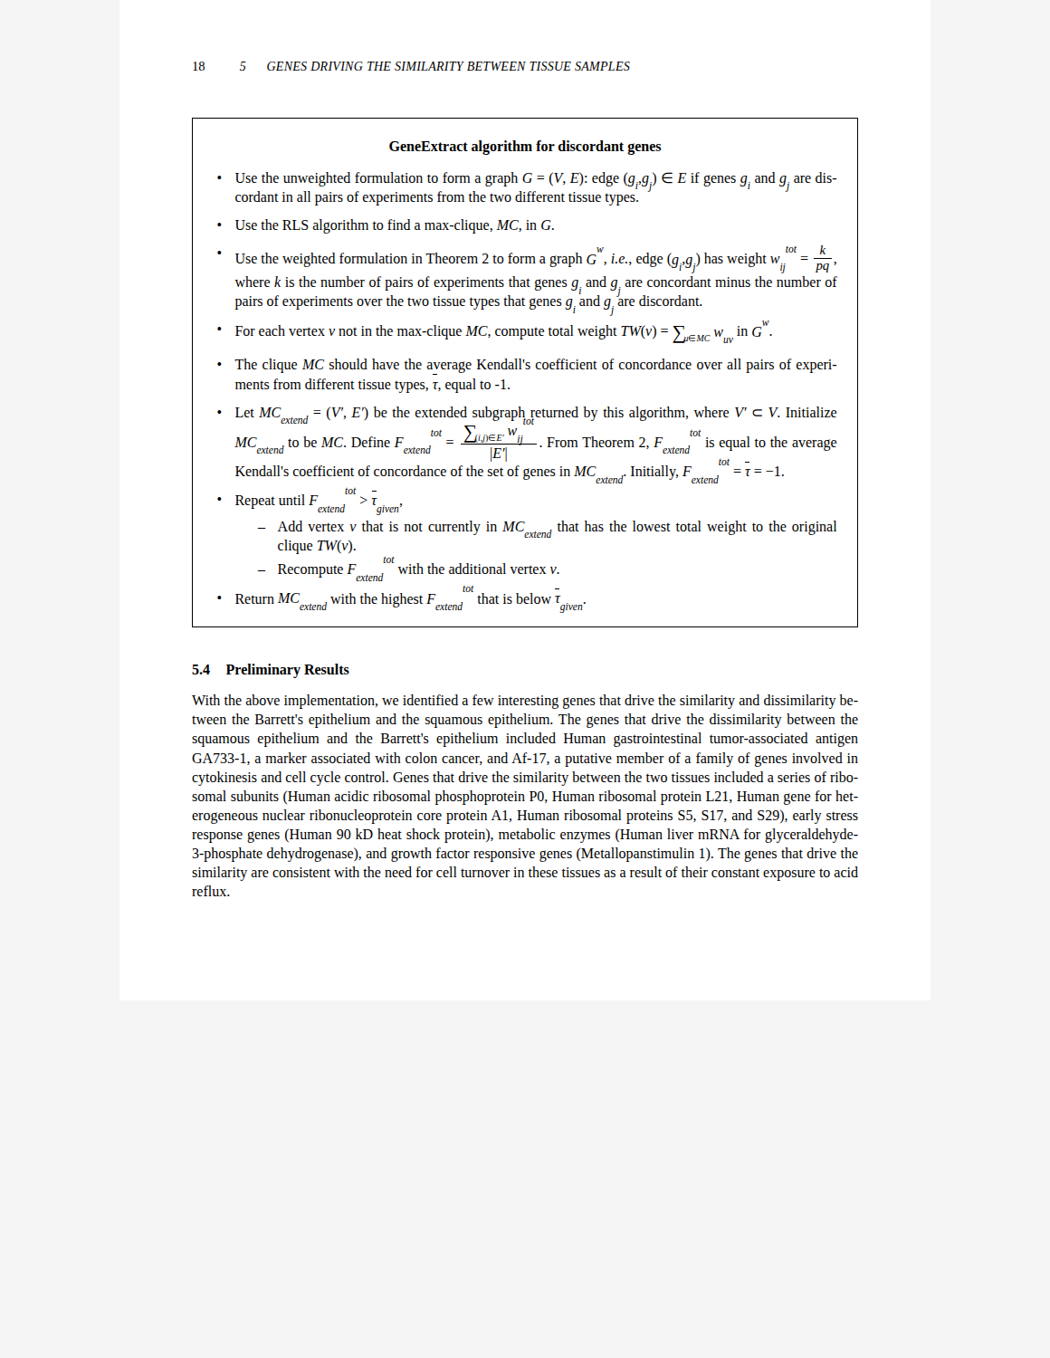18 5 GENES DRIVING THE SIMILARITY BETWEEN TISSUE SAMPLES
GeneExtract algorithm for discordant genes
Use the unweighted formulation to form a graph G = (V, E): edge (gi,gj) ∈ E if genes gi and gj are discordant in all pairs of experiments from the two different tissue types.
Use the RLS algorithm to find a max-clique, MC, in G.
Use the weighted formulation in Theorem 2 to form a graph Gw, i.e., edge (gi,gj) has weight wijtot = kpq, where k is the number of pairs of experiments that genes gi and gj are concordant minus the number of pairs of experiments over the two tissue types that genes gi and gj are discordant.
For each vertex v not in the max-clique MC, compute total weight TW(v) = ∑u∈MC wuv in Gw.
The clique MC should have the average Kendall's coefficient of concordance over all pairs of experiments from different tissue types, τ, equal to -1.
Let MCextend = (V′, E′) be the extended subgraph returned by this algorithm, where V′ ⊂ V. Initialize MCextend to be MC. Define Fextendtot = ∑(i,j)∈E′ wijtot|E′|. From Theorem 2, Fextendtot is equal to the average Kendall's coefficient of concordance of the set of genes in MCextend. Initially, Fextendtot = τ = −1.
Repeat until Fextendtot > τgiven,
Add vertex v that is not currently in MCextend that has the lowest total weight to the original clique TW(v).
Recompute Fextendtot with the additional vertex v.
Return MCextend with the highest Fextendtot that is below τgiven.
5.4 Preliminary Results
With the above implementation, we identified a few interesting genes that drive the similarity and dissimilarity between the Barrett's epithelium and the squamous epithelium. The genes that drive the dissimilarity between the squamous epithelium and the Barrett's epithelium included Human gastrointestinal tumor-associated antigen GA733-1, a marker associated with colon cancer, and Af-17, a putative member of a family of genes involved in cytokinesis and cell cycle control. Genes that drive the similarity between the two tissues included a series of ribosomal subunits (Human acidic ribosomal phosphoprotein P0, Human ribosomal protein L21, Human gene for heterogeneous nuclear ribonucleoprotein core protein A1, Human ribosomal proteins S5, S17, and S29), early stress response genes (Human 90 kD heat shock protein), metabolic enzymes (Human liver mRNA for glyceraldehyde-3-phosphate dehydrogenase), and growth factor responsive genes (Metallopanstimulin 1). The genes that drive the similarity are consistent with the need for cell turnover in these tissues as a result of their constant exposure to acid reflux.